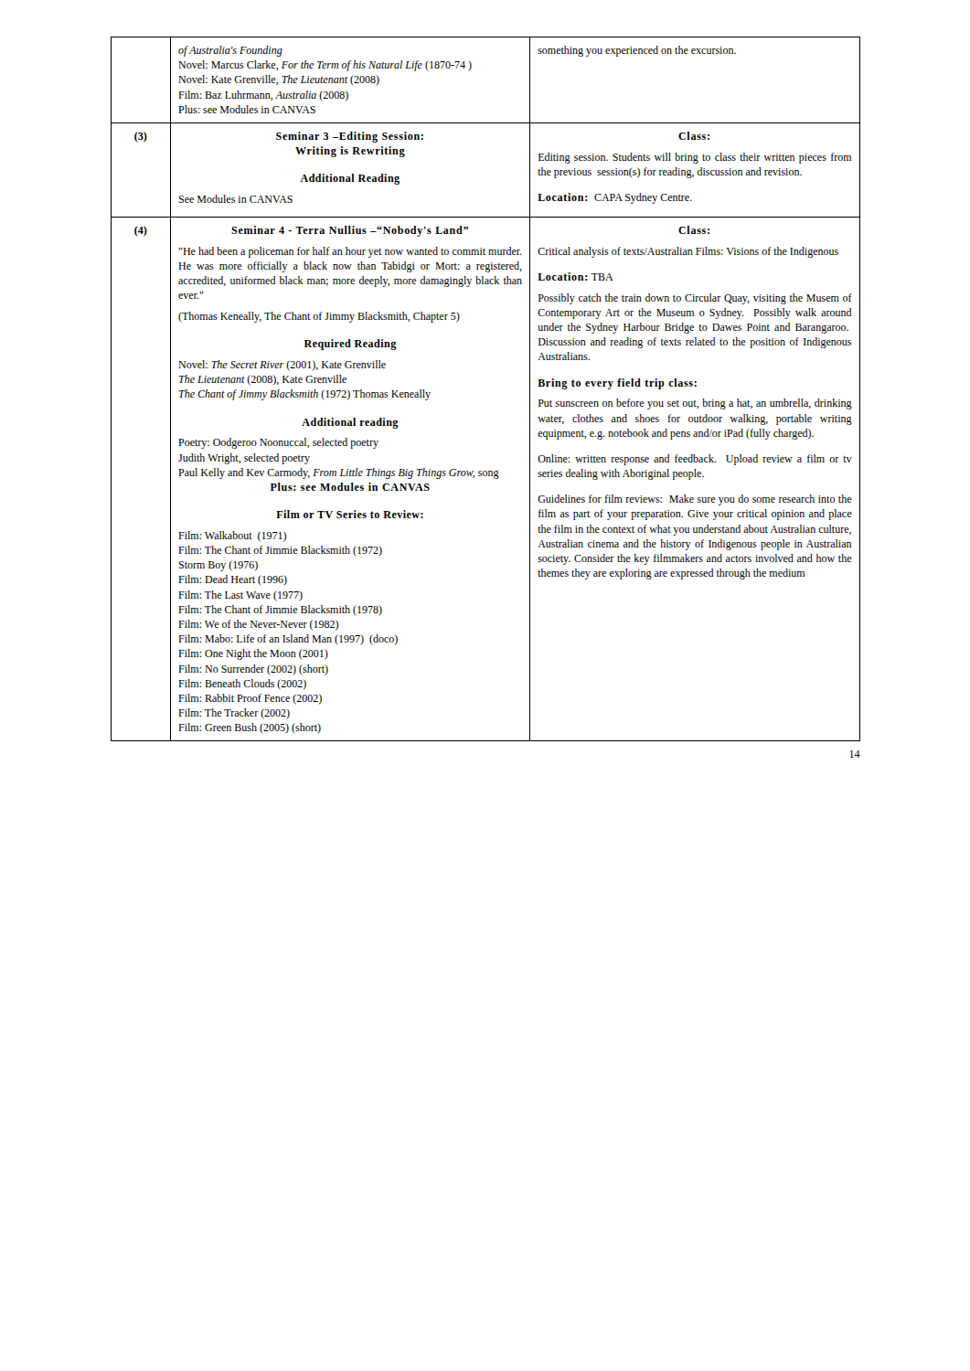| | of Australia's Founding Novel: Marcus Clarke, For the Term of his Natural Life (1870-74 ) Novel: Kate Grenville, The Lieutenant (2008) Film: Baz Luhrmann, Australia (2008) Plus: see Modules in CANVAS | something you experienced on the excursion. |
| (3) | Seminar 3 –Editing Session: Writing is Rewriting Additional Reading See Modules in CANVAS | Class: Editing session. Students will bring to class their written pieces from the previous session(s) for reading, discussion and revision. Location: CAPA Sydney Centre. |
| (4) | Seminar 4 - Terra Nullius –“Nobody's Land” "He had been a policeman for half an hour yet now wanted to commit murder. He was more officially a black now than Tabidgi or Mort: a registered, accredited, uniformed black man; more deeply, more damagingly black than ever." (Thomas Keneally, The Chant of Jimmy Blacksmith, Chapter 5) Required Reading Novel: The Secret River (2001), Kate Grenville The Lieutenant (2008), Kate Grenville The Chant of Jimmy Blacksmith (1972) Thomas Keneally Additional reading Poetry: Oodgeroo Noonuccal, selected poetry Judith Wright, selected poetry Paul Kelly and Kev Carmody, From Little Things Big Things Grow, song Plus: see Modules in CANVAS Film or TV Series to Review: Film: Walkabout (1971) Film: The Chant of Jimmie Blacksmith (1972) Storm Boy (1976) Film: Dead Heart (1996) Film: The Last Wave (1977) Film: The Chant of Jimmie Blacksmith (1978) Film: We of the Never-Never (1982) Film: Mabo: Life of an Island Man (1997) (doco) Film: One Night the Moon (2001) Film: No Surrender (2002) (short) Film: Beneath Clouds (2002) Film: Rabbit Proof Fence (2002) Film: The Tracker (2002) Film: Green Bush (2005) (short) | Class: Critical analysis of texts/Australian Films: Visions of the Indigenous Location: TBA Possibly catch the train down to Circular Quay, visiting the Musem of Contemporary Art or the Museum o Sydney. Possibly walk around under the Sydney Harbour Bridge to Dawes Point and Barangaroo. Discussion and reading of texts related to the position of Indigenous Australians. Bring to every field trip class: Put sunscreen on before you set out, bring a hat, an umbrella, drinking water, clothes and shoes for outdoor walking, portable writing equipment, e.g. notebook and pens and/or iPad (fully charged). Online: written response and feedback. Upload review a film or tv series dealing with Aboriginal people. Guidelines for film reviews: Make sure you do some research into the film as part of your preparation. Give your critical opinion and place the film in the context of what you understand about Australian culture, Australian cinema and the history of Indigenous people in Australian society. Consider the key filmmakers and actors involved and how the themes they are exploring are expressed through the medium |
14